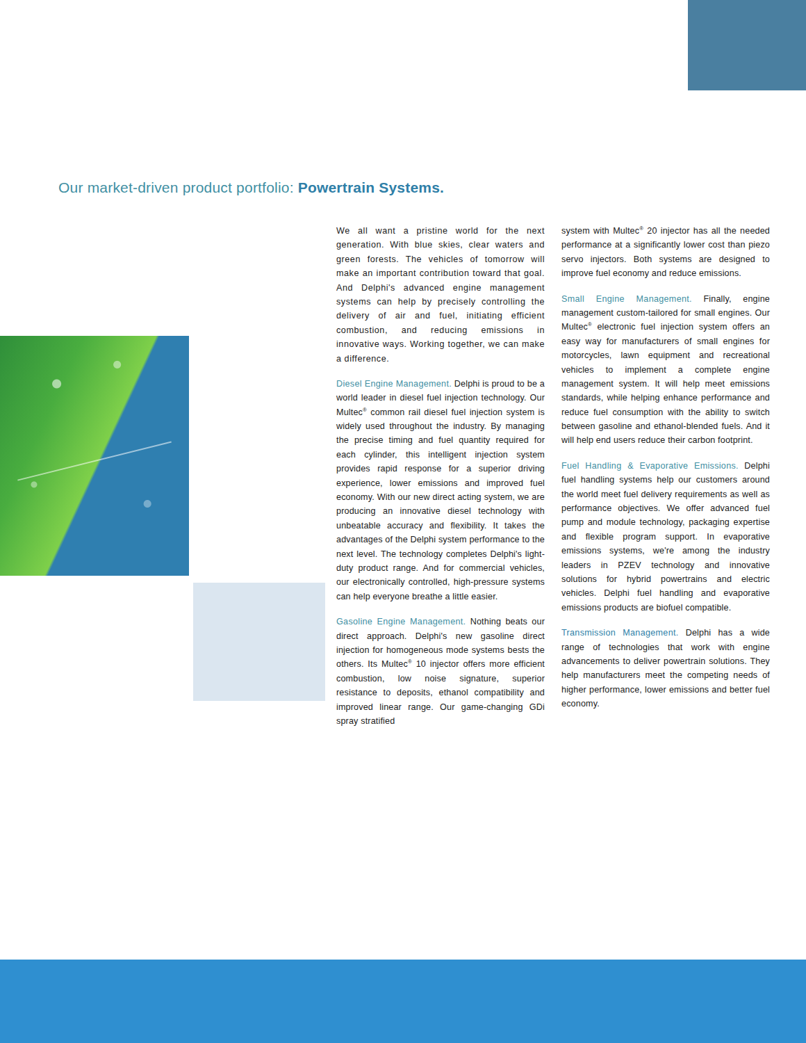Our market-driven product portfolio: Powertrain Systems.
We all want a pristine world for the next generation. With blue skies, clear waters and green forests. The vehicles of tomorrow will make an important contribution toward that goal. And Delphi's advanced engine management systems can help by precisely controlling the delivery of air and fuel, initiating efficient combustion, and reducing emissions in innovative ways. Working together, we can make a difference.
Diesel Engine Management. Delphi is proud to be a world leader in diesel fuel injection technology. Our Multec® common rail diesel fuel injection system is widely used throughout the industry. By managing the precise timing and fuel quantity required for each cylinder, this intelligent injection system provides rapid response for a superior driving experience, lower emissions and improved fuel economy. With our new direct acting system, we are producing an innovative diesel technology with unbeatable accuracy and flexibility. It takes the advantages of the Delphi system performance to the next level. The technology completes Delphi's light-duty product range. And for commercial vehicles, our electronically controlled, high-pressure systems can help everyone breathe a little easier.
Gasoline Engine Management. Nothing beats our direct approach. Delphi's new gasoline direct injection for homogeneous mode systems bests the others. Its Multec® 10 injector offers more efficient combustion, low noise signature, superior resistance to deposits, ethanol compatibility and improved linear range. Our game-changing GDi spray stratified
system with Multec® 20 injector has all the needed performance at a significantly lower cost than piezo servo injectors. Both systems are designed to improve fuel economy and reduce emissions.
Small Engine Management. Finally, engine management custom-tailored for small engines. Our Multec® electronic fuel injection system offers an easy way for manufacturers of small engines for motorcycles, lawn equipment and recreational vehicles to implement a complete engine management system. It will help meet emissions standards, while helping enhance performance and reduce fuel consumption with the ability to switch between gasoline and ethanol-blended fuels. And it will help end users reduce their carbon footprint.
Fuel Handling & Evaporative Emissions. Delphi fuel handling systems help our customers around the world meet fuel delivery requirements as well as performance objectives. We offer advanced fuel pump and module technology, packaging expertise and flexible program support. In evaporative emissions systems, we're among the industry leaders in PZEV technology and innovative solutions for hybrid powertrains and electric vehicles. Delphi fuel handling and evaporative emissions products are biofuel compatible.
Transmission Management. Delphi has a wide range of technologies that work with engine advancements to deliver powertrain solutions. They help manufacturers meet the competing needs of higher performance, lower emissions and better fuel economy.